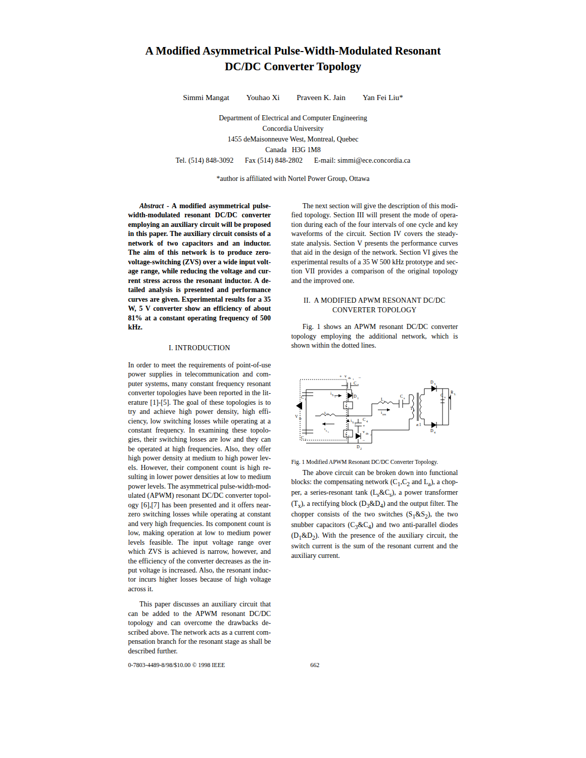A Modified Asymmetrical Pulse-Width-Modulated Resonant
DC/DC Converter Topology
Simmi Mangat Youhao Xi Praveen K. Jain Yan Fei Liu*
Department of Electrical and Computer Engineering
Concordia University
1455 deMaisonneuve West, Montreal, Quebec
Canada H3G 1M8
Tel. (514) 848-3092 Fax (514) 848-2802 E-mail: simmi@ece.concordia.ca
*author is affiliated with Nortel Power Group, Ottawa
Abstract - A modified asymmetrical pulse-width-modulated resonant DC/DC converter employing an auxiliary circuit will be proposed in this paper. The auxiliary circuit consists of a network of two capacitors and an inductor. The aim of this network is to produce zero-voltage-switching (ZVS) over a wide input voltage range, while reducing the voltage and current stress across the resonant inductor. A detailed analysis is presented and performance curves are given. Experimental results for a 35 W, 5 V converter show an efficiency of about 81% at a constant operating frequency of 500 kHz.
I. INTRODUCTION
In order to meet the requirements of point-of-use power supplies in telecommunication and computer systems, many constant frequency resonant converter topologies have been reported in the literature [1]-[5]. The goal of these topologies is to try and achieve high power density, high efficiency, low switching losses while operating at a constant frequency. In examining these topologies, their switching losses are low and they can be operated at high frequencies. Also, they offer high power density at medium to high power levels. However, their component count is high resulting in lower power densities at low to medium power levels. The asymmetrical pulse-width-modulated (APWM) resonant DC/DC converter topology [6],[7] has been presented and it offers near-zero switching losses while operating at constant and very high frequencies. Its component count is low, making operation at low to medium power levels feasible. The input voltage range over which ZVS is achieved is narrow, however, and the efficiency of the converter decreases as the input voltage is increased. Also, the resonant inductor incurs higher losses because of high voltage across it.
This paper discusses an auxiliary circuit that can be added to the APWM resonant DC/DC topology and can overcome the drawbacks described above. The network acts as a current compensation branch for the resonant stage as shall be described further.
The next section will give the description of this modified topology. Section III will present the mode of operation during each of the four intervals of one cycle and key waveforms of the circuit. Section IV covers the steady-state analysis. Section V presents the performance curves that aid in the design of the network. Section VI gives the experimental results of a 35 W 500 kHz prototype and section VII provides a comparison of the original topology and the improved one.
II. A MODIFIED APWM RESONANT DC/DC
CONVERTER TOPOLOGY
Fig. 1 shows an APWM resonant DC/DC converter topology employing the additional network, which is shown within the dotted lines.
+ v ds 1 _ C 3 D 1 i S 1 S 1 L a i L a C 1 C 2 V in S 2 i S 2 C 4 + v ds 2 _ D 2 L s i res C s T x a:1 D 3 D 4 C o R L
Fig. 1 Modified APWM Resonant DC/DC Converter Topology.
The above circuit can be broken down into functional blocks: the compensating network (C1,C2 and La), a chopper, a series-resonant tank (Ls&Cs), a power transformer (Tx), a rectifying block (D3&D4) and the output filter. The chopper consists of the two switches (S1&S2), the two snubber capacitors (C3&C4) and two anti-parallel diodes (D1&D2). With the presence of the auxiliary circuit, the switch current is the sum of the resonant current and the auxiliary current.
0-7803-4489-8/98/$10.00 © 1998 IEEE 662